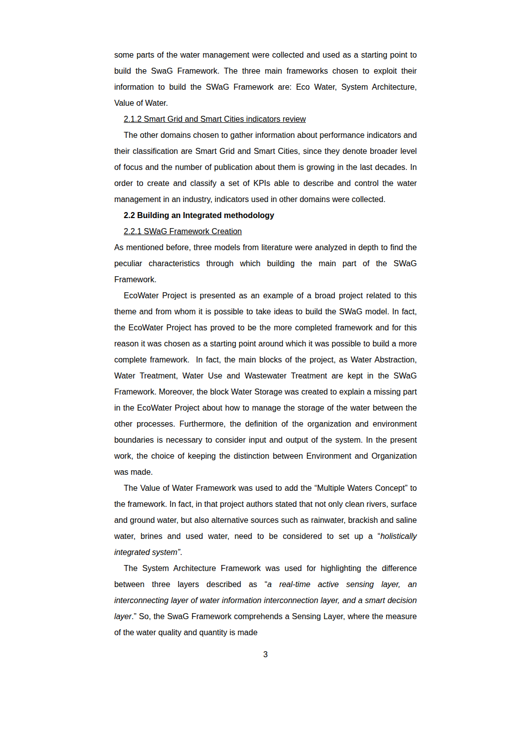some parts of the water management were collected and used as a starting point to build the SwaG Framework. The three main frameworks chosen to exploit their information to build the SWaG Framework are: Eco Water, System Architecture, Value of Water.
2.1.2 Smart Grid and Smart Cities indicators review
The other domains chosen to gather information about performance indicators and their classification are Smart Grid and Smart Cities, since they denote broader level of focus and the number of publication about them is growing in the last decades. In order to create and classify a set of KPIs able to describe and control the water management in an industry, indicators used in other domains were collected.
2.2 Building an Integrated methodology
2.2.1 SWaG Framework Creation
As mentioned before, three models from literature were analyzed in depth to find the peculiar characteristics through which building the main part of the SWaG Framework.
EcoWater Project is presented as an example of a broad project related to this theme and from whom it is possible to take ideas to build the SWaG model. In fact, the EcoWater Project has proved to be the more completed framework and for this reason it was chosen as a starting point around which it was possible to build a more complete framework. In fact, the main blocks of the project, as Water Abstraction, Water Treatment, Water Use and Wastewater Treatment are kept in the SWaG Framework. Moreover, the block Water Storage was created to explain a missing part in the EcoWater Project about how to manage the storage of the water between the other processes. Furthermore, the definition of the organization and environment boundaries is necessary to consider input and output of the system. In the present work, the choice of keeping the distinction between Environment and Organization was made.
The Value of Water Framework was used to add the “Multiple Waters Concept” to the framework. In fact, in that project authors stated that not only clean rivers, surface and ground water, but also alternative sources such as rainwater, brackish and saline water, brines and used water, need to be considered to set up a “holistically integrated system”.
The System Architecture Framework was used for highlighting the difference between three layers described as “a real-time active sensing layer, an interconnecting layer of water information interconnection layer, and a smart decision layer.” So, the SwaG Framework comprehends a Sensing Layer, where the measure of the water quality and quantity is made
3